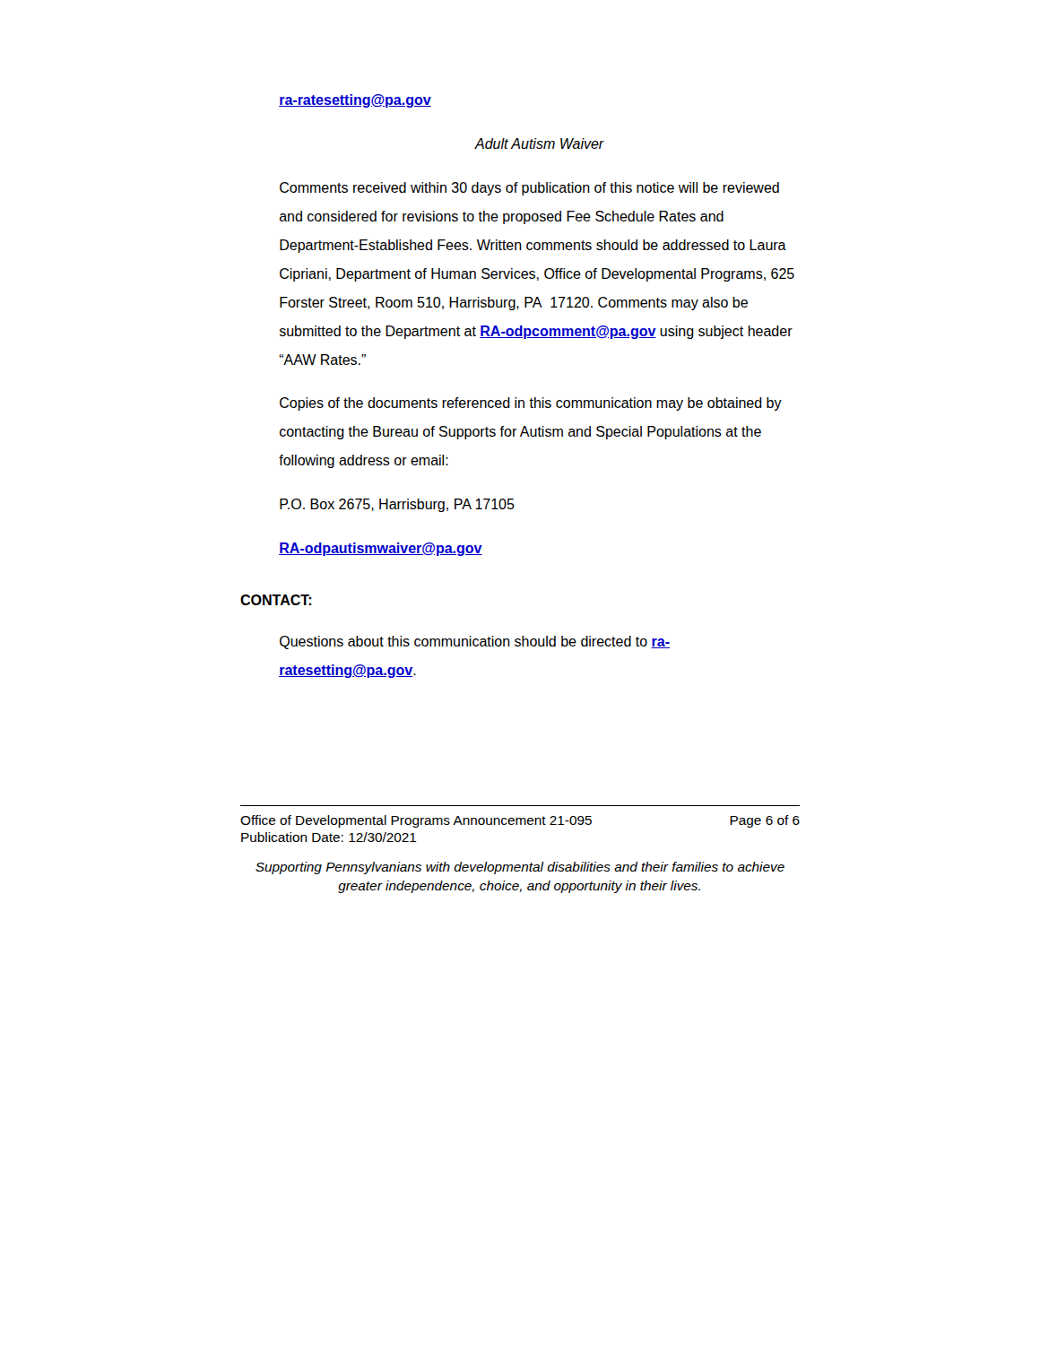ra-ratesetting@pa.gov
Adult Autism Waiver
Comments received within 30 days of publication of this notice will be reviewed and considered for revisions to the proposed Fee Schedule Rates and Department-Established Fees. Written comments should be addressed to Laura Cipriani, Department of Human Services, Office of Developmental Programs, 625 Forster Street, Room 510, Harrisburg, PA 17120. Comments may also be submitted to the Department at RA-odpcomment@pa.gov using subject header “AAW Rates.”
Copies of the documents referenced in this communication may be obtained by contacting the Bureau of Supports for Autism and Special Populations at the following address or email:
P.O. Box 2675, Harrisburg, PA 17105
RA-odpautismwaiver@pa.gov
CONTACT:
Questions about this communication should be directed to ra-ratesetting@pa.gov.
Office of Developmental Programs Announcement 21-095
Publication Date: 12/30/2021
Page 6 of 6
Supporting Pennsylvanians with developmental disabilities and their families to achieve greater independence, choice, and opportunity in their lives.